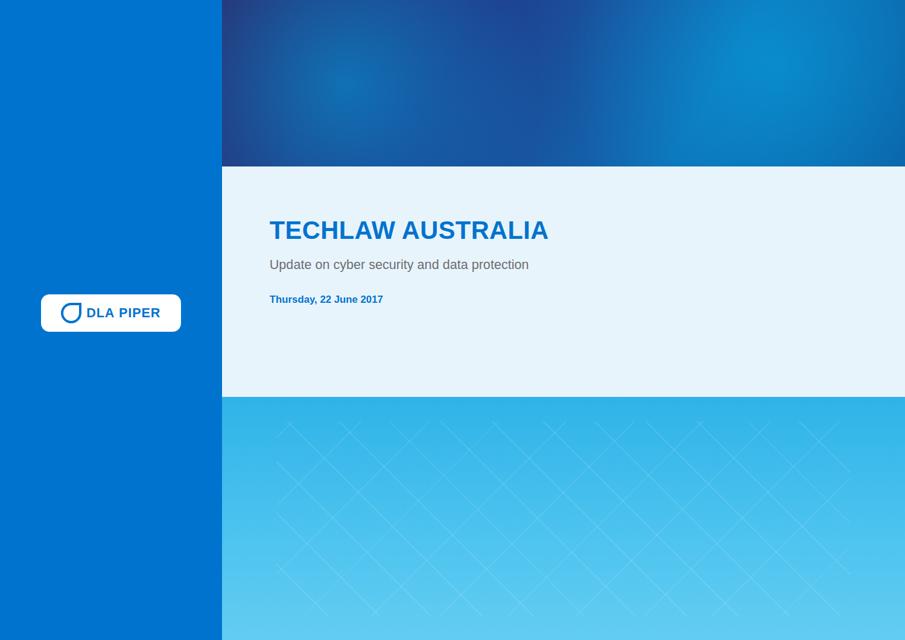DLA PIPER
TechLaw Australia
Update on cyber security and data protection
Thursday, 22 June 2017